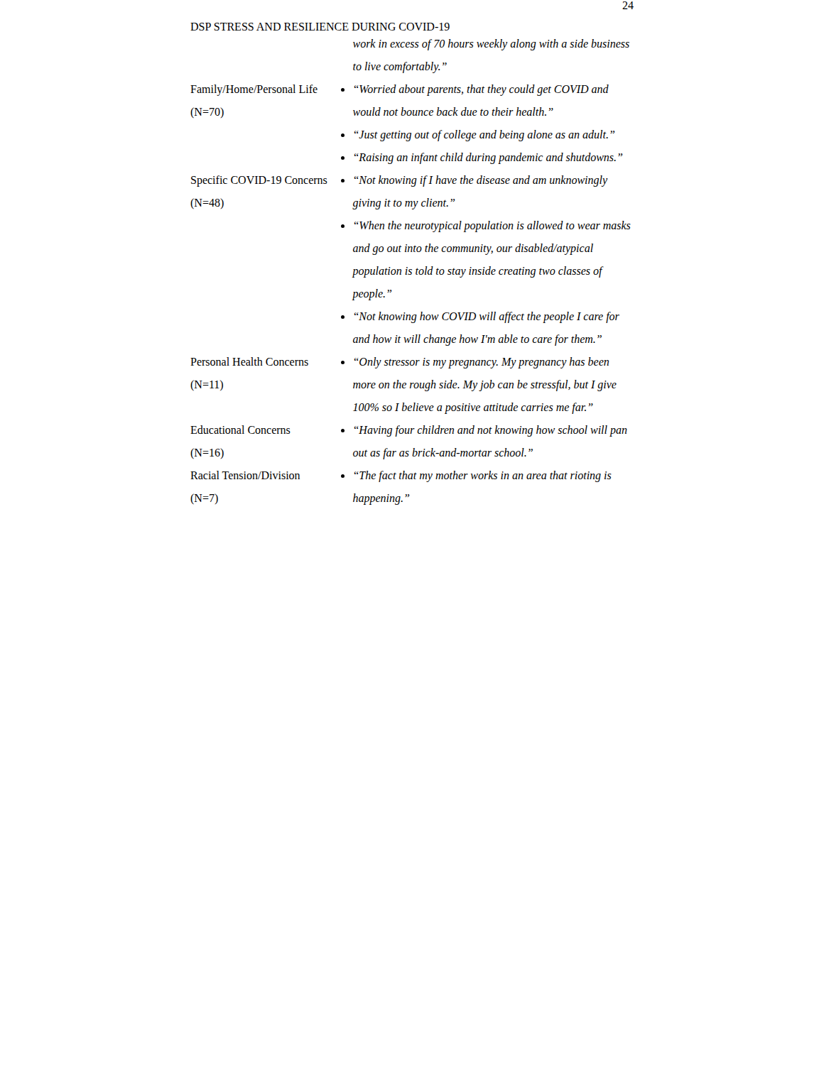24
DSP STRESS AND RESILIENCE DURING COVID-19
| | work in excess of 70 hours weekly along with a side business to live comfortably.” |
| Family/Home/Personal Life (N=70) | “Worried about parents, that they could get COVID and would not bounce back due to their health.” “Just getting out of college and being alone as an adult.” “Raising an infant child during pandemic and shutdowns.” |
| Specific COVID-19 Concerns (N=48) | “Not knowing if I have the disease and am unknowingly giving it to my client.” “When the neurotypical population is allowed to wear masks and go out into the community, our disabled/atypical population is told to stay inside creating two classes of people.” “Not knowing how COVID will affect the people I care for and how it will change how I'm able to care for them.” |
| Personal Health Concerns (N=11) | “Only stressor is my pregnancy. My pregnancy has been more on the rough side. My job can be stressful, but I give 100% so I believe a positive attitude carries me far.” |
| Educational Concerns (N=16) | “Having four children and not knowing how school will pan out as far as brick-and-mortar school.” |
| Racial Tension/Division (N=7) | “The fact that my mother works in an area that rioting is happening.” |